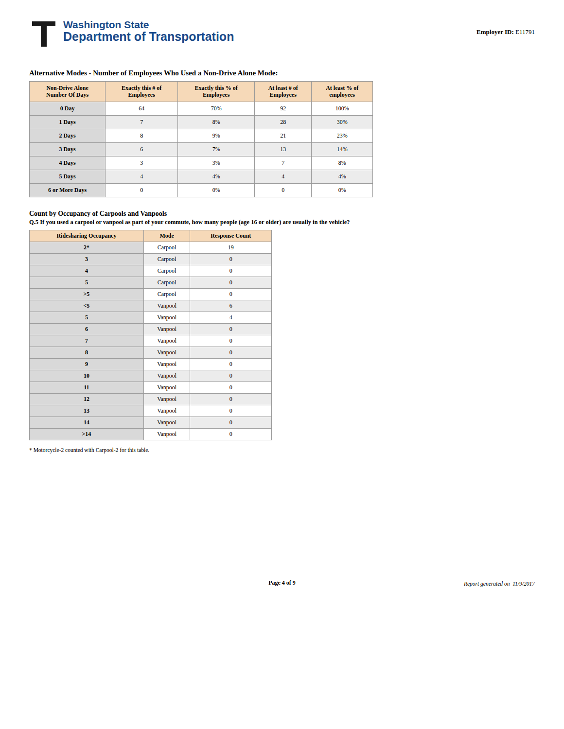Washington State
Department of Transportation
Employer ID: E11791
Alternative Modes - Number of Employees Who Used a Non-Drive Alone Mode:
| Non-Drive Alone Number Of Days | Exactly this # of Employees | Exactly this % of Employees | At least # of Employees | At least % of employees |
| --- | --- | --- | --- | --- |
| 0 Day | 64 | 70% | 92 | 100% |
| 1 Days | 7 | 8% | 28 | 30% |
| 2 Days | 8 | 9% | 21 | 23% |
| 3 Days | 6 | 7% | 13 | 14% |
| 4 Days | 3 | 3% | 7 | 8% |
| 5 Days | 4 | 4% | 4 | 4% |
| 6 or More Days | 0 | 0% | 0 | 0% |
Count by Occupancy of Carpools and Vanpools
Q.5 If you used a carpool or vanpool as part of your commute, how many people (age 16 or older) are usually in the vehicle?
| Ridesharing Occupancy | Mode | Response Count |
| --- | --- | --- |
| 2* | Carpool | 19 |
| 3 | Carpool | 0 |
| 4 | Carpool | 0 |
| 5 | Carpool | 0 |
| >5 | Carpool | 0 |
| <5 | Vanpool | 6 |
| 5 | Vanpool | 4 |
| 6 | Vanpool | 0 |
| 7 | Vanpool | 0 |
| 8 | Vanpool | 0 |
| 9 | Vanpool | 0 |
| 10 | Vanpool | 0 |
| 11 | Vanpool | 0 |
| 12 | Vanpool | 0 |
| 13 | Vanpool | 0 |
| 14 | Vanpool | 0 |
| >14 | Vanpool | 0 |
* Motorcycle-2 counted with Carpool-2 for this table.
Page 4 of 9
Report generated on 11/9/2017